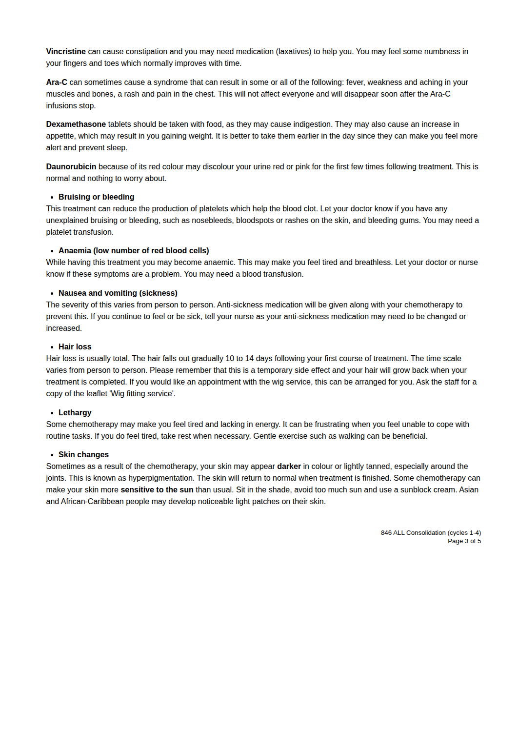Vincristine can cause constipation and you may need medication (laxatives) to help you. You may feel some numbness in your fingers and toes which normally improves with time.
Ara-C can sometimes cause a syndrome that can result in some or all of the following: fever, weakness and aching in your muscles and bones, a rash and pain in the chest. This will not affect everyone and will disappear soon after the Ara-C infusions stop.
Dexamethasone tablets should be taken with food, as they may cause indigestion. They may also cause an increase in appetite, which may result in you gaining weight. It is better to take them earlier in the day since they can make you feel more alert and prevent sleep.
Daunorubicin because of its red colour may discolour your urine red or pink for the first few times following treatment. This is normal and nothing to worry about.
Bruising or bleeding
This treatment can reduce the production of platelets which help the blood clot. Let your doctor know if you have any unexplained bruising or bleeding, such as nosebleeds, bloodspots or rashes on the skin, and bleeding gums. You may need a platelet transfusion.
Anaemia (low number of red blood cells)
While having this treatment you may become anaemic. This may make you feel tired and breathless. Let your doctor or nurse know if these symptoms are a problem. You may need a blood transfusion.
Nausea and vomiting (sickness)
The severity of this varies from person to person. Anti-sickness medication will be given along with your chemotherapy to prevent this. If you continue to feel or be sick, tell your nurse as your anti-sickness medication may need to be changed or increased.
Hair loss
Hair loss is usually total. The hair falls out gradually 10 to 14 days following your first course of treatment. The time scale varies from person to person. Please remember that this is a temporary side effect and your hair will grow back when your treatment is completed. If you would like an appointment with the wig service, this can be arranged for you. Ask the staff for a copy of the leaflet 'Wig fitting service'.
Lethargy
Some chemotherapy may make you feel tired and lacking in energy. It can be frustrating when you feel unable to cope with routine tasks. If you do feel tired, take rest when necessary. Gentle exercise such as walking can be beneficial.
Skin changes
Sometimes as a result of the chemotherapy, your skin may appear darker in colour or lightly tanned, especially around the joints. This is known as hyperpigmentation. The skin will return to normal when treatment is finished. Some chemotherapy can make your skin more sensitive to the sun than usual. Sit in the shade, avoid too much sun and use a sunblock cream. Asian and African-Caribbean people may develop noticeable light patches on their skin.
846 ALL Consolidation (cycles 1-4)
Page 3 of 5